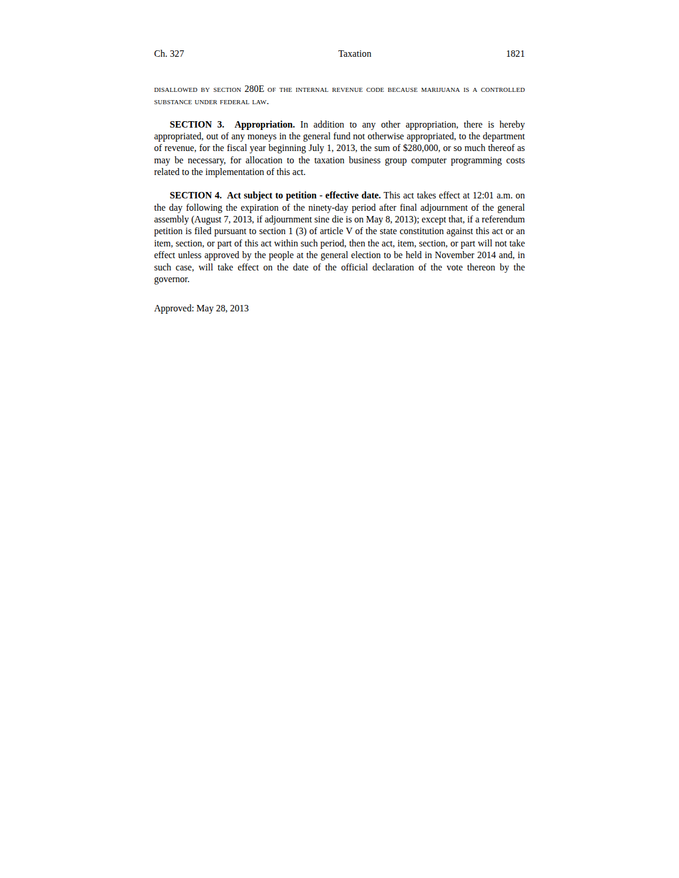Ch. 327
Taxation
1821
disallowed by section 280E of the internal revenue code because marijuana is a controlled substance under federal law.
SECTION 3. Appropriation. In addition to any other appropriation, there is hereby appropriated, out of any moneys in the general fund not otherwise appropriated, to the department of revenue, for the fiscal year beginning July 1, 2013, the sum of $280,000, or so much thereof as may be necessary, for allocation to the taxation business group computer programming costs related to the implementation of this act.
SECTION 4. Act subject to petition - effective date. This act takes effect at 12:01 a.m. on the day following the expiration of the ninety-day period after final adjournment of the general assembly (August 7, 2013, if adjournment sine die is on May 8, 2013); except that, if a referendum petition is filed pursuant to section 1 (3) of article V of the state constitution against this act or an item, section, or part of this act within such period, then the act, item, section, or part will not take effect unless approved by the people at the general election to be held in November 2014 and, in such case, will take effect on the date of the official declaration of the vote thereon by the governor.
Approved: May 28, 2013